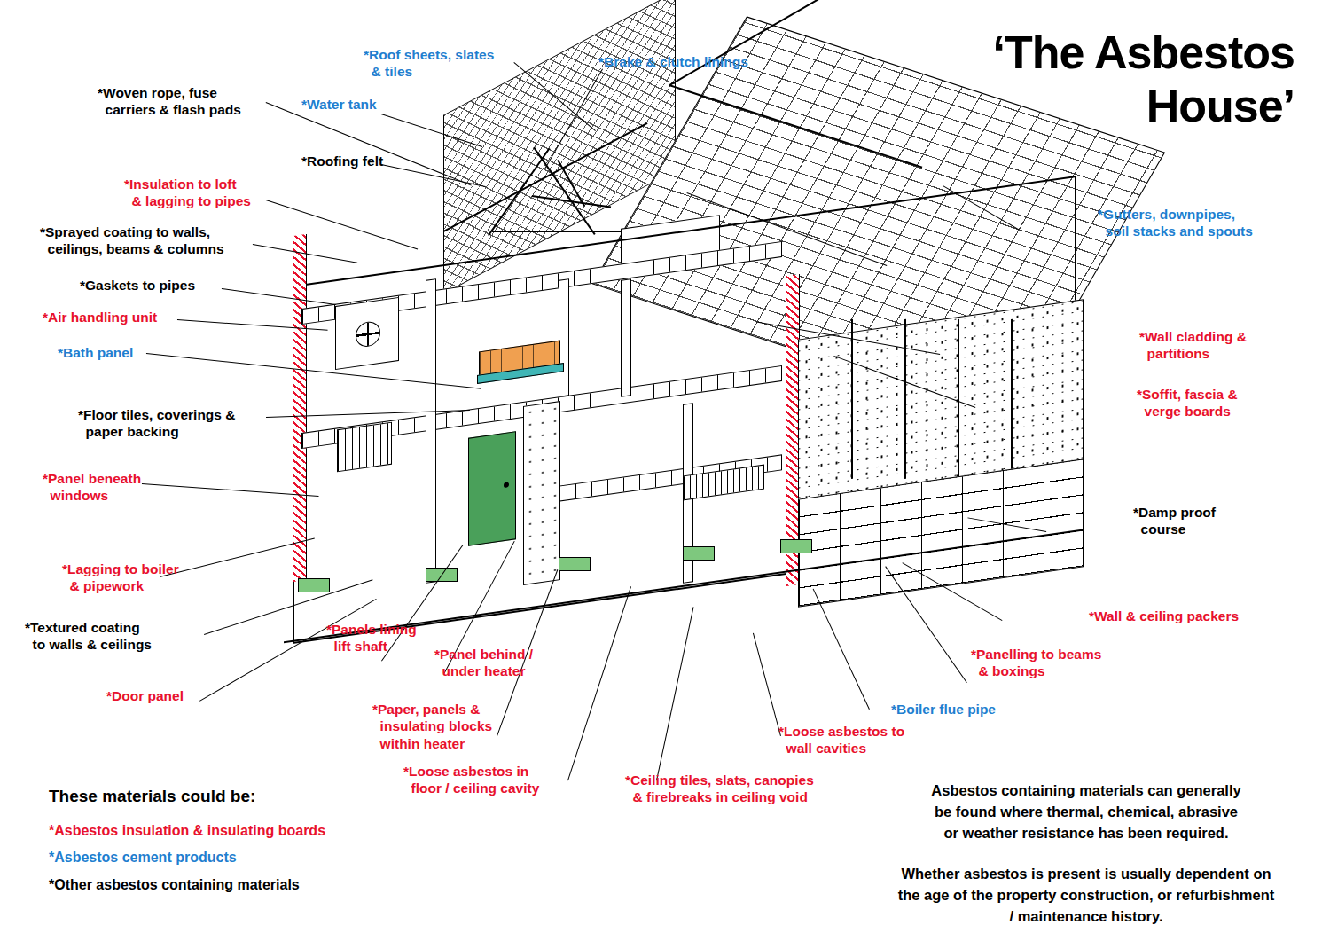‘The Asbestos
House’
*Woven rope, fuse
carriers & flash pads
*Water tank
*Roof sheets, slates
& tiles
*Brake & clutch linings
*Roofing felt
*Insulation to loft
& lagging to pipes
*Sprayed coating to walls,
ceilings, beams & columns
*Gaskets to pipes
*Air handling unit
*Bath panel
*Floor tiles, coverings &
paper backing
*Panel beneath
windows
*Lagging to boiler
& pipework
*Textured coating
to walls & ceilings
*Door panel
*Panels lining
lift shaft
*Panel behind /
under heater
*Paper, panels &
insulating blocks
within heater
*Loose asbestos in
floor / ceiling cavity
*Ceiling tiles, slats, canopies
& firebreaks in ceiling void
*Loose asbestos to
wall cavities
*Boiler flue pipe
*Panelling to beams
& boxings
*Wall & ceiling packers
*Damp proof
course
*Soffit, fascia &
verge boards
*Wall cladding &
partitions
*Gutters, downpipes,
soil stacks and spouts
These materials could be:
*Asbestos insulation & insulating boards
*Asbestos cement products
*Other asbestos containing materials
Asbestos containing materials can generally
be found where thermal, chemical, abrasive
or weather resistance has been required.
Whether asbestos is present is usually dependent on
the age of the property construction, or refurbishment
/ maintenance history.